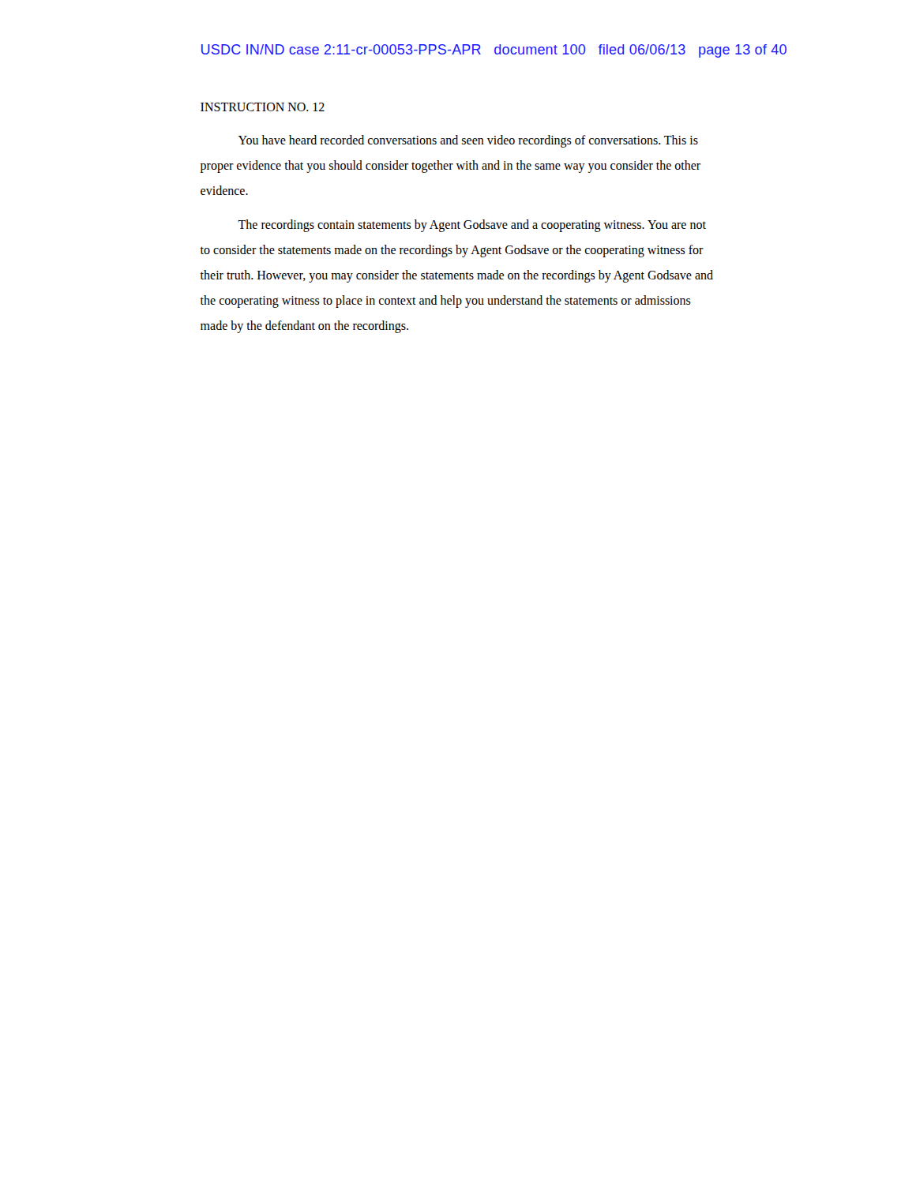USDC IN/ND case 2:11-cr-00053-PPS-APR document 100 filed 06/06/13 page 13 of 40
INSTRUCTION NO. 12
You have heard recorded conversations and seen video recordings of conversations. This is proper evidence that you should consider together with and in the same way you consider the other evidence.
The recordings contain statements by Agent Godsave and a cooperating witness. You are not to consider the statements made on the recordings by Agent Godsave or the cooperating witness for their truth. However, you may consider the statements made on the recordings by Agent Godsave and the cooperating witness to place in context and help you understand the statements or admissions made by the defendant on the recordings.